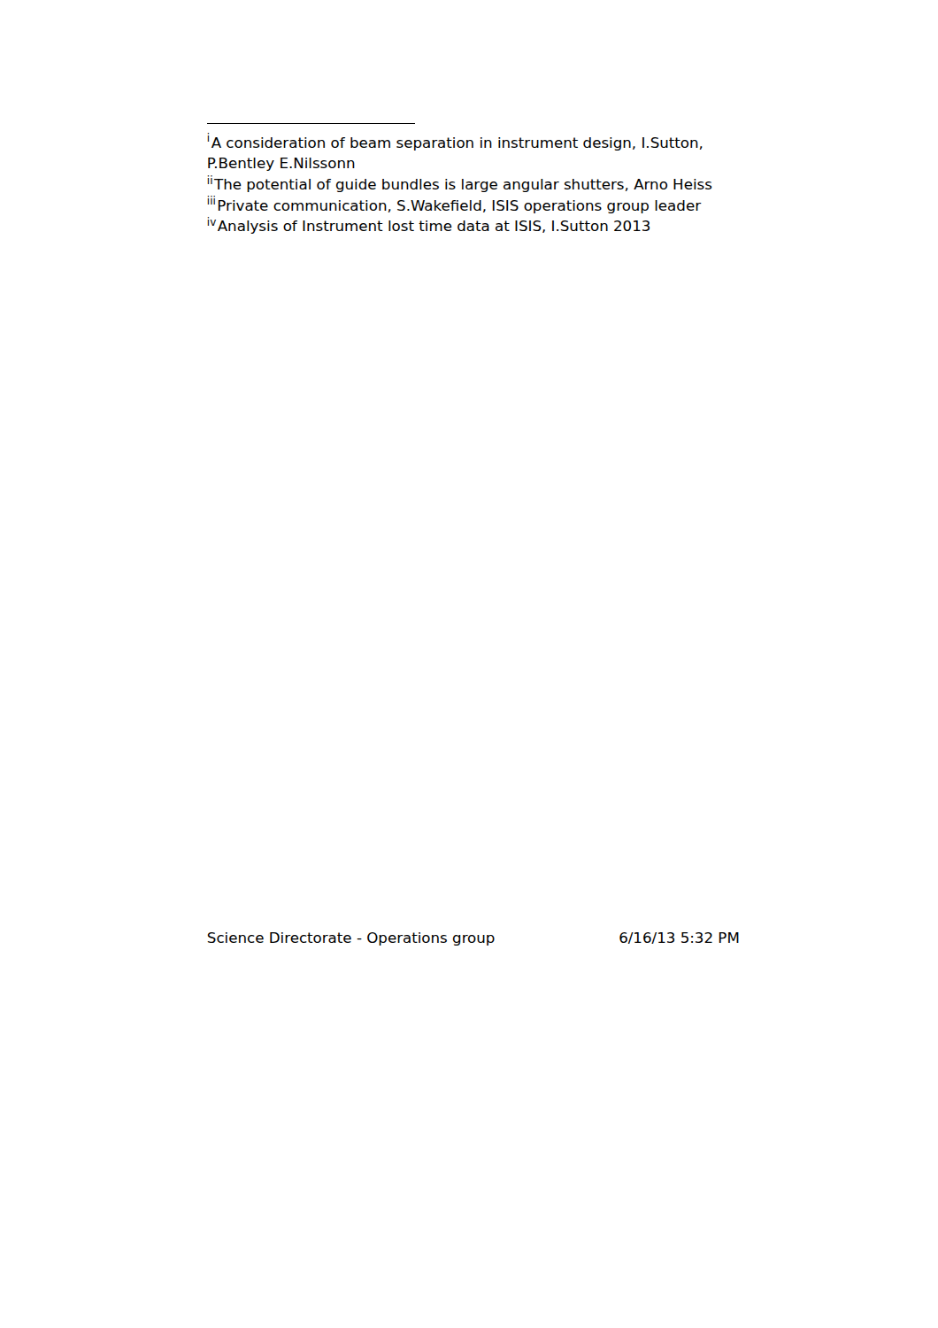iA consideration of beam separation in instrument design, I.Sutton, P.Bentley E.Nilssonn
iiThe potential of guide bundles is large angular shutters, Arno Heiss
iiiPrivate communication, S.Wakefield, ISIS operations group leader
ivAnalysis of Instrument lost time data at ISIS, I.Sutton 2013
Science Directorate - Operations group
6/16/13 5:32 PM